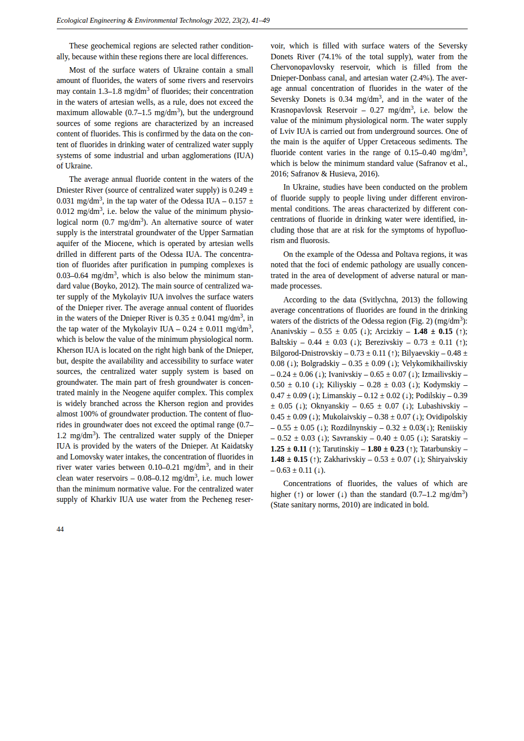Ecological Engineering & Environmental Technology 2022, 23(2), 41–49
These geochemical regions are selected rather conditionally, because within these regions there are local differences.
Most of the surface waters of Ukraine contain a small amount of fluorides, the waters of some rivers and reservoirs may contain 1.3–1.8 mg/dm3 of fluorides; their concentration in the waters of artesian wells, as a rule, does not exceed the maximum allowable (0.7–1.5 mg/dm3), but the underground sources of some regions are characterized by an increased content of fluorides. This is confirmed by the data on the content of fluorides in drinking water of centralized water supply systems of some industrial and urban agglomerations (IUA) of Ukraine.
The average annual fluoride content in the waters of the Dniester River (source of centralized water supply) is 0.249 ± 0.031 mg/dm3, in the tap water of the Odessa IUA – 0.157 ± 0.012 mg/dm3, i.e. below the value of the minimum physiological norm (0.7 mg/dm3). An alternative source of water supply is the interstratal groundwater of the Upper Sarmatian aquifer of the Miocene, which is operated by artesian wells drilled in different parts of the Odessa IUA. The concentration of fluorides after purification in pumping complexes is 0.03–0.64 mg/dm3, which is also below the minimum standard value (Boyko, 2012). The main source of centralized water supply of the Mykolayiv IUA involves the surface waters of the Dnieper river. The average annual content of fluorides in the waters of the Dnieper River is 0.35 ± 0.041 mg/dm3, in the tap water of the Mykolayiv IUA – 0.24 ± 0.011 mg/dm3, which is below the value of the minimum physiological norm. Kherson IUA is located on the right high bank of the Dnieper, but, despite the availability and accessibility to surface water sources, the centralized water supply system is based on groundwater. The main part of fresh groundwater is concentrated mainly in the Neogene aquifer complex. This complex is widely branched across the Kherson region and provides almost 100% of groundwater production. The content of fluorides in groundwater does not exceed the optimal range (0.7–1.2 mg/dm3). The centralized water supply of the Dnieper IUA is provided by the waters of the Dnieper. At Kaidatsky and Lomovsky water intakes, the concentration of fluorides in river water varies between 0.10–0.21 mg/dm3, and in their clean water reservoirs – 0.08–0.12 mg/dm3, i.e. much lower than the minimum normative value. For the centralized water supply of Kharkiv IUA use water from the Pecheneg reservoir, which is filled with surface waters of the Seversky Donets River (74.1% of the total supply), water from the Chervonopavlovsky reservoir, which is filled from the Dnieper-Donbass canal, and artesian water (2.4%). The average annual concentration of fluorides in the water of the Seversky Donets is 0.34 mg/dm3, and in the water of the Krasnopavlovsk Reservoir – 0.27 mg/dm3, i.e. below the value of the minimum physiological norm. The water supply of Lviv IUA is carried out from underground sources. One of the main is the aquifer of Upper Cretaceous sediments. The fluoride content varies in the range of 0.15–0.40 mg/dm3, which is below the minimum standard value (Safranov et al., 2016; Safranov & Husieva, 2016).
In Ukraine, studies have been conducted on the problem of fluoride supply to people living under different environmental conditions. The areas characterized by different concentrations of fluoride in drinking water were identified, including those that are at risk for the symptoms of hypofluorism and fluorosis.
On the example of the Odessa and Poltava regions, it was noted that the foci of endemic pathology are usually concentrated in the area of development of adverse natural or man-made processes.
According to the data (Svitlychna, 2013) the following average concentrations of fluorides are found in the drinking waters of the districts of the Odessa region (Fig. 2) (mg/dm3): Ananivskiy – 0.55 ± 0.05 (↓); Arcizkiy – 1.48 ± 0.15 (↑); Baltskiy – 0.44 ± 0.03 (↓); Berezivskiy – 0.73 ± 0.11 (↑); Bilgorod-Dnistrovskiy – 0.73 ± 0.11 (↑); Bilyaevskiy – 0.48 ± 0.08 (↓); Bolgradskiy – 0.35 ± 0.09 (↓); Velykomikhailivskiy – 0.24 ± 0.06 (↓); Ivanivskiy – 0.65 ± 0.07 (↓); Izmailivskiy – 0.50 ± 0.10 (↓); Kiliyskiy – 0.28 ± 0.03 (↓); Kodymskiy – 0.47 ± 0.09 (↓); Limanskiy – 0.12 ± 0.02 (↓); Podilskiy – 0.39 ± 0.05 (↓); Oknyanskiy – 0.65 ± 0.07 (↓); Lubashivskiy – 0.45 ± 0.09 (↓); Mukolaivskiy – 0.38 ± 0.07 (↓); Ovidipolskiy – 0.55 ± 0.05 (↓); Rozdilnynskiy – 0.32 ± 0.03(↓); Reniiskiy – 0.52 ± 0.03 (↓); Savranskiy – 0.40 ± 0.05 (↓); Saratskiy – 1.25 ± 0.11 (↑); Tarutinskiy – 1.80 ± 0.23 (↑); Tatarbunskiy – 1.48 ± 0.15 (↑); Zakharivskiy – 0.53 ± 0.07 (↓); Shiryaivskiy – 0.63 ± 0.11 (↓).
Concentrations of fluorides, the values of which are higher (↑) or lower (↓) than the standard (0.7–1.2 mg/dm3) (State sanitary norms, 2010) are indicated in bold.
44